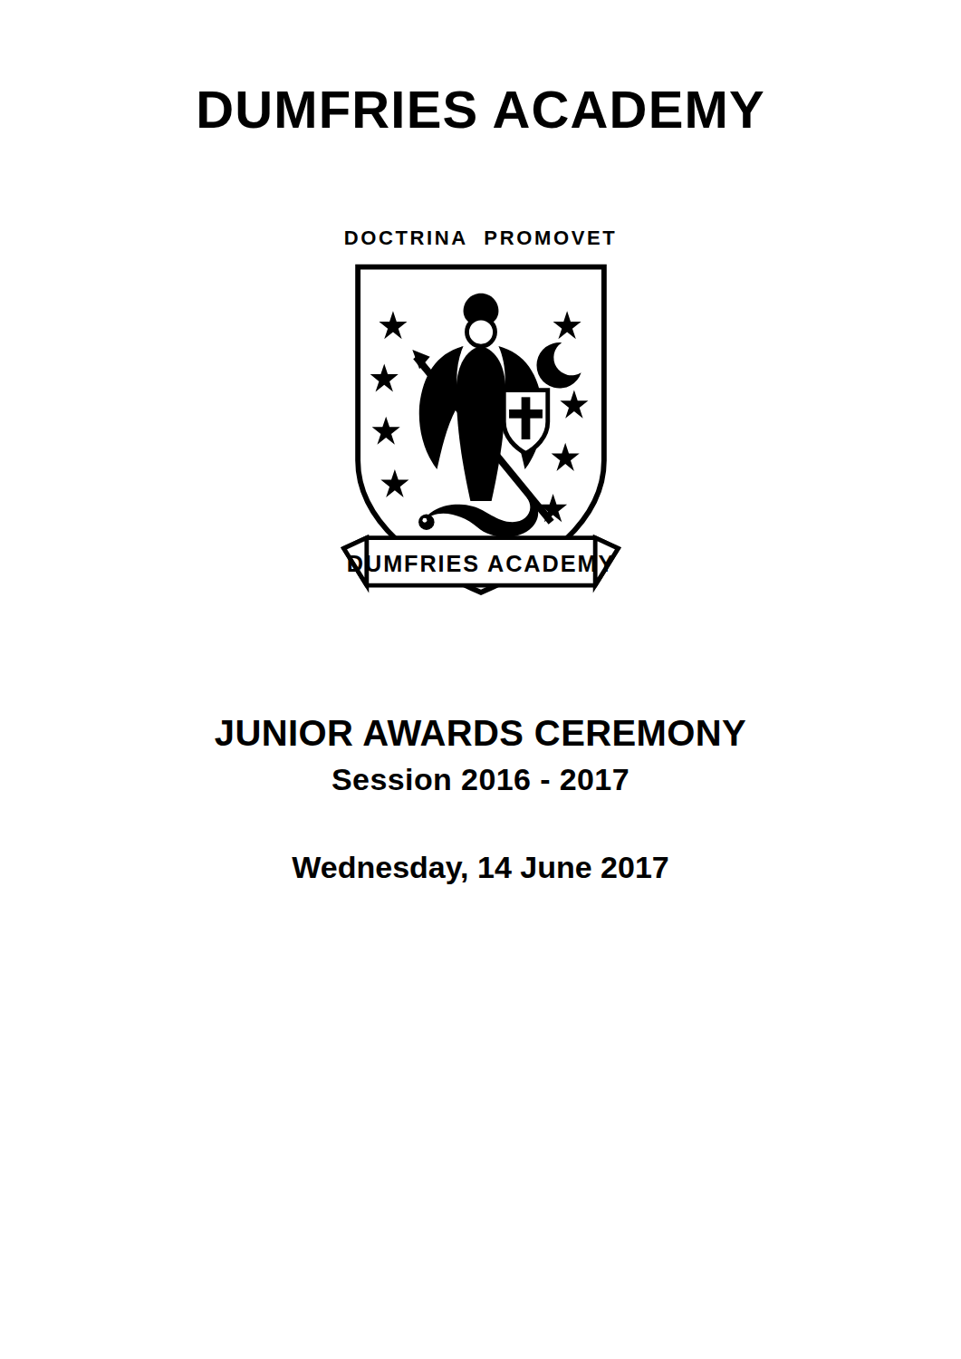DUMFRIES ACADEMY
DOCTRINA PROMOVET
Dumfries Academy crest A shield bearing the figure of Saint Michael with wings, holding a cross-emblazoned shield and a spear, standing over a serpent, surrounded by stars and a crescent moon, above a ribbon reading DUMFRIES ACADEMY. DUMFRIES ACADEMY
JUNIOR AWARDS CEREMONY Session 2016 - 2017
Wednesday, 14 June 2017